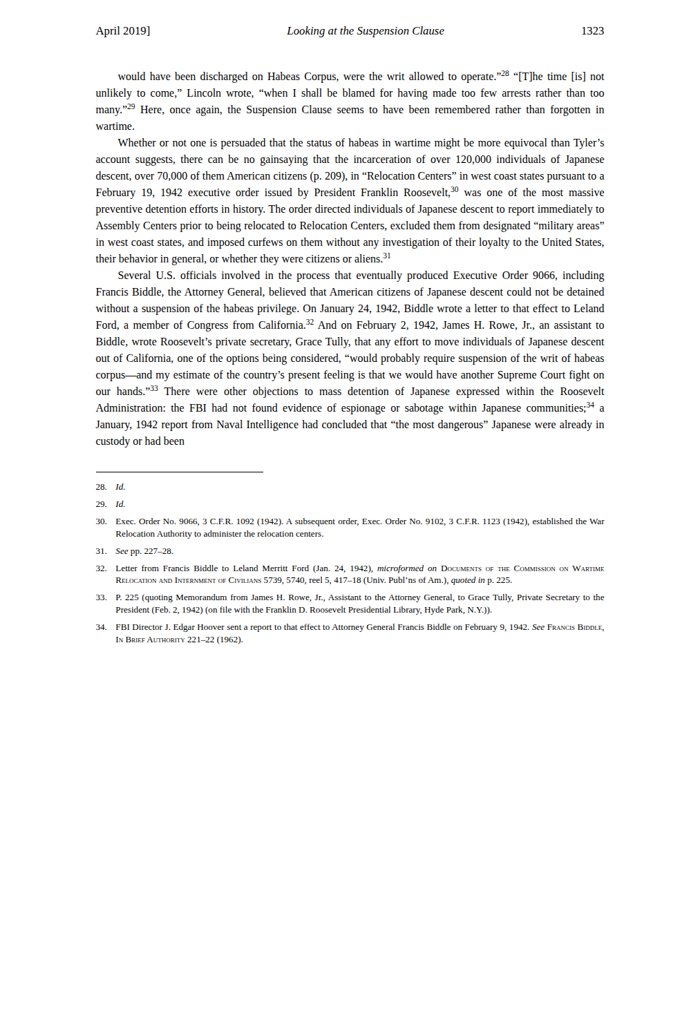April 2019] Looking at the Suspension Clause 1323
would have been discharged on Habeas Corpus, were the writ allowed to operate.”28 “[T]he time [is] not unlikely to come,” Lincoln wrote, “when I shall be blamed for having made too few arrests rather than too many.”29 Here, once again, the Suspension Clause seems to have been remembered rather than forgotten in wartime.
Whether or not one is persuaded that the status of habeas in wartime might be more equivocal than Tyler’s account suggests, there can be no gainsaying that the incarceration of over 120,000 individuals of Japanese descent, over 70,000 of them American citizens (p. 209), in “Relocation Centers” in west coast states pursuant to a February 19, 1942 executive order issued by President Franklin Roosevelt,30 was one of the most massive preventive detention efforts in history. The order directed individuals of Japanese descent to report immediately to Assembly Centers prior to being relocated to Relocation Centers, excluded them from designated “military areas” in west coast states, and imposed curfews on them without any investigation of their loyalty to the United States, their behavior in general, or whether they were citizens or aliens.31
Several U.S. officials involved in the process that eventually produced Executive Order 9066, including Francis Biddle, the Attorney General, believed that American citizens of Japanese descent could not be detained without a suspension of the habeas privilege. On January 24, 1942, Biddle wrote a letter to that effect to Leland Ford, a member of Congress from California.32 And on February 2, 1942, James H. Rowe, Jr., an assistant to Biddle, wrote Roosevelt’s private secretary, Grace Tully, that any effort to move individuals of Japanese descent out of California, one of the options being considered, “would probably require suspension of the writ of habeas corpus—and my estimate of the country’s present feeling is that we would have another Supreme Court fight on our hands.”33 There were other objections to mass detention of Japanese expressed within the Roosevelt Administration: the FBI had not found evidence of espionage or sabotage within Japanese communities;34 a January, 1942 report from Naval Intelligence had concluded that “the most dangerous” Japanese were already in custody or had been
28. Id.
29. Id.
30. Exec. Order No. 9066, 3 C.F.R. 1092 (1942). A subsequent order, Exec. Order No. 9102, 3 C.F.R. 1123 (1942), established the War Relocation Authority to administer the relocation centers.
31. See pp. 227–28.
32. Letter from Francis Biddle to Leland Merritt Ford (Jan. 24, 1942), microformed on Documents of the Commission on Wartime Relocation and Internment of Civilians 5739, 5740, reel 5, 417–18 (Univ. Publ’ns of Am.), quoted in p. 225.
33. P. 225 (quoting Memorandum from James H. Rowe, Jr., Assistant to the Attorney General, to Grace Tully, Private Secretary to the President (Feb. 2, 1942) (on file with the Franklin D. Roosevelt Presidential Library, Hyde Park, N.Y.)).
34. FBI Director J. Edgar Hoover sent a report to that effect to Attorney General Francis Biddle on February 9, 1942. See Francis Biddle, In Brief Authority 221–22 (1962).